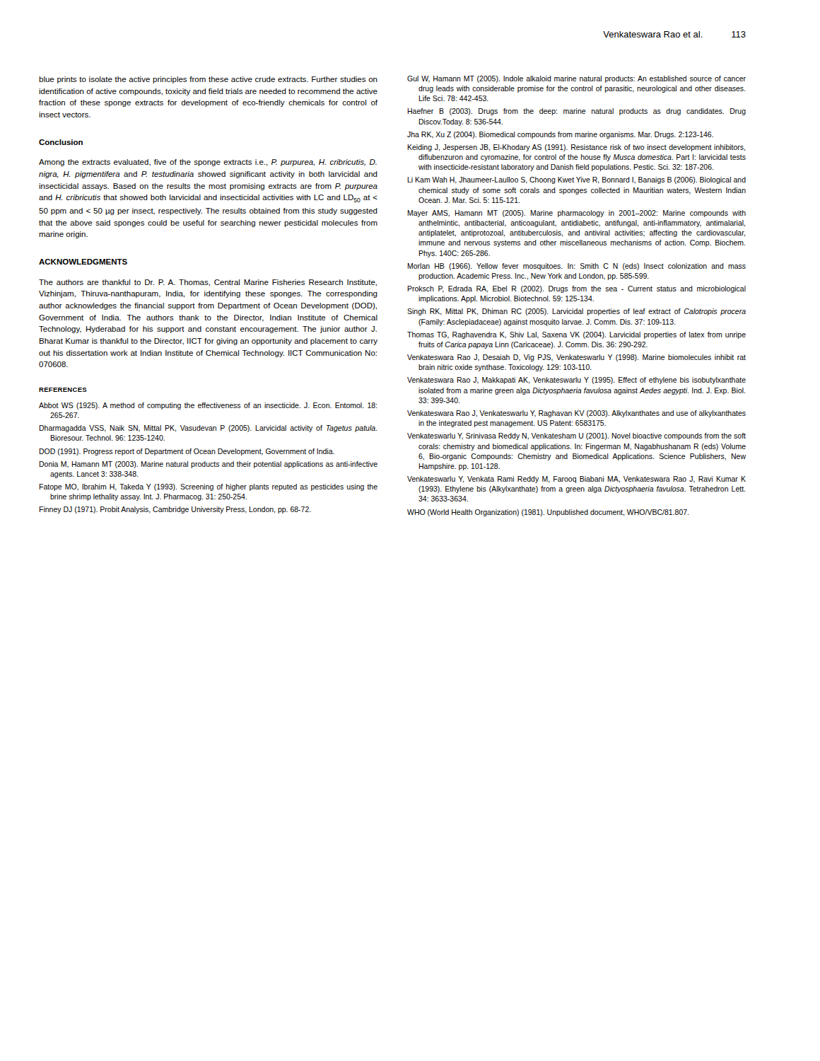Venkateswara Rao et al. 113
blue prints to isolate the active principles from these active crude extracts. Further studies on identification of active compounds, toxicity and field trials are needed to recommend the active fraction of these sponge extracts for development of eco-friendly chemicals for control of insect vectors.
Conclusion
Among the extracts evaluated, five of the sponge extracts i.e., P. purpurea, H. cribricutis, D. nigra, H. pigmentifera and P. testudinaria showed significant activity in both larvicidal and insecticidal assays. Based on the results the most promising extracts are from P. purpurea and H. cribricutis that showed both larvicidal and insecticidal activities with LC and LD50 at < 50 ppm and < 50 µg per insect, respectively. The results obtained from this study suggested that the above said sponges could be useful for searching newer pesticidal molecules from marine origin.
Acknowledgments
The authors are thankful to Dr. P. A. Thomas, Central Marine Fisheries Research Institute, Vizhinjam, Thiruva-nanthapuram, India, for identifying these sponges. The corresponding author acknowledges the financial support from Department of Ocean Development (DOD), Government of India. The authors thank to the Director, Indian Institute of Chemical Technology, Hyderabad for his support and constant encouragement. The junior author J. Bharat Kumar is thankful to the Director, IICT for giving an opportunity and placement to carry out his dissertation work at Indian Institute of Chemical Technology. IICT Communication No: 070608.
REFERENCES
Abbot WS (1925). A method of computing the effectiveness of an insecticide. J. Econ. Entomol. 18: 265-267.
Dharmagadda VSS, Naik SN, Mittal PK, Vasudevan P (2005). Larvicidal activity of Tagetus patula. Bioresour. Technol. 96: 1235-1240.
DOD (1991). Progress report of Department of Ocean Development, Government of India.
Donia M, Hamann MT (2003). Marine natural products and their potential applications as anti-infective agents. Lancet 3: 338-348.
Fatope MO, Ibrahim H, Takeda Y (1993). Screening of higher plants reputed as pesticides using the brine shrimp lethality assay. Int. J. Pharmacog. 31: 250-254.
Finney DJ (1971). Probit Analysis, Cambridge University Press, London, pp. 68-72.
Gul W, Hamann MT (2005). Indole alkaloid marine natural products: An established source of cancer drug leads with considerable promise for the control of parasitic, neurological and other diseases. Life Sci. 78: 442-453.
Haefner B (2003). Drugs from the deep: marine natural products as drug candidates. Drug Discov.Today. 8: 536-544.
Jha RK, Xu Z (2004). Biomedical compounds from marine organisms. Mar. Drugs. 2:123-146.
Keiding J, Jespersen JB, El-Khodary AS (1991). Resistance risk of two insect development inhibitors, diflubenzuron and cyromazine, for control of the house fly Musca domestica. Part I: larvicidal tests with insecticide-resistant laboratory and Danish field populations. Pestic. Sci. 32: 187-206.
Li Kam Wah H, Jhaumeer-Laulloo S, Choong Kwet Yive R, Bonnard I, Banaigs B (2006). Biological and chemical study of some soft corals and sponges collected in Mauritian waters, Western Indian Ocean. J. Mar. Sci. 5: 115-121.
Mayer AMS, Hamann MT (2005). Marine pharmacology in 2001–2002: Marine compounds with anthelmintic, antibacterial, anticoagulant, antidiabetic, antifungal, anti-inflammatory, antimalarial, antiplatelet, antiprotozoal, antituberculosis, and antiviral activities; affecting the cardiovascular, immune and nervous systems and other miscellaneous mechanisms of action. Comp. Biochem. Phys. 140C: 265-286.
Morlan HB (1966). Yellow fever mosquitoes. In: Smith C N (eds) Insect colonization and mass production. Academic Press. Inc., New York and London, pp. 585-599.
Proksch P, Edrada RA, Ebel R (2002). Drugs from the sea - Current status and microbiological implications. Appl. Microbiol. Biotechnol. 59: 125-134.
Singh RK, Mittal PK, Dhiman RC (2005). Larvicidal properties of leaf extract of Calotropis procera (Family: Asclepiadaceae) against mosquito larvae. J. Comm. Dis. 37: 109-113.
Thomas TG, Raghavendra K, Shiv Lal, Saxena VK (2004). Larvicidal properties of latex from unripe fruits of Carica papaya Linn (Caricaceae). J. Comm. Dis. 36: 290-292.
Venkateswara Rao J, Desaiah D, Vig PJS, Venkateswarlu Y (1998). Marine biomolecules inhibit rat brain nitric oxide synthase. Toxicology. 129: 103-110.
Venkateswara Rao J, Makkapati AK, Venkateswarlu Y (1995). Effect of ethylene bis isobutylxanthate isolated from a marine green alga Dictyosphaeria favulosa against Aedes aegypti. Ind. J. Exp. Biol. 33: 399-340.
Venkateswara Rao J, Venkateswarlu Y, Raghavan KV (2003). Alkylxanthates and use of alkylxanthates in the integrated pest management. US Patent: 6583175.
Venkateswarlu Y, Srinivasa Reddy N, Venkatesham U (2001). Novel bioactive compounds from the soft corals: chemistry and biomedical applications. In: Fingerman M, Nagabhushanam R (eds) Volume 6, Bio-organic Compounds: Chemistry and Biomedical Applications. Science Publishers, New Hampshire. pp. 101-128.
Venkateswarlu Y, Venkata Rami Reddy M, Farooq Biabani MA, Venkateswara Rao J, Ravi Kumar K (1993). Ethylene bis (Alkylxanthate) from a green alga Dictyosphaeria favulosa. Tetrahedron Lett. 34: 3633-3634.
WHO (World Health Organization) (1981). Unpublished document, WHO/VBC/81.807.